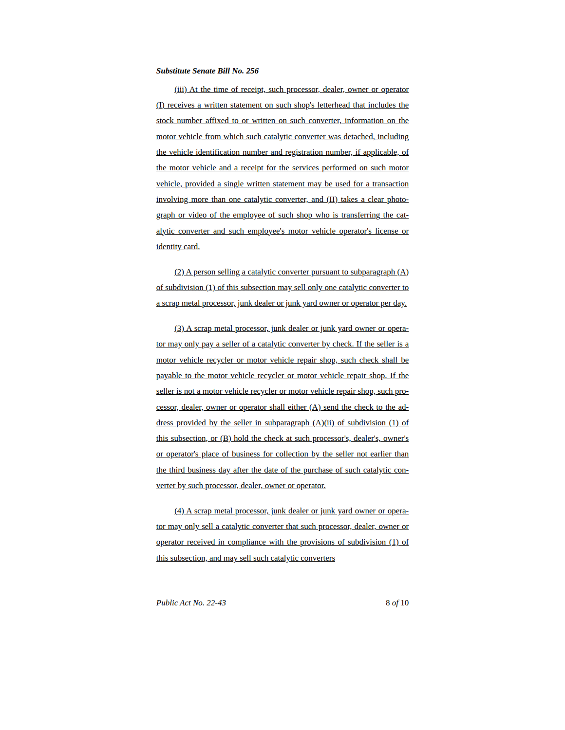Substitute Senate Bill No. 256
(iii) At the time of receipt, such processor, dealer, owner or operator (I) receives a written statement on such shop's letterhead that includes the stock number affixed to or written on such converter, information on the motor vehicle from which such catalytic converter was detached, including the vehicle identification number and registration number, if applicable, of the motor vehicle and a receipt for the services performed on such motor vehicle, provided a single written statement may be used for a transaction involving more than one catalytic converter, and (II) takes a clear photograph or video of the employee of such shop who is transferring the catalytic converter and such employee's motor vehicle operator's license or identity card.
(2) A person selling a catalytic converter pursuant to subparagraph (A) of subdivision (1) of this subsection may sell only one catalytic converter to a scrap metal processor, junk dealer or junk yard owner or operator per day.
(3) A scrap metal processor, junk dealer or junk yard owner or operator may only pay a seller of a catalytic converter by check. If the seller is a motor vehicle recycler or motor vehicle repair shop, such check shall be payable to the motor vehicle recycler or motor vehicle repair shop. If the seller is not a motor vehicle recycler or motor vehicle repair shop, such processor, dealer, owner or operator shall either (A) send the check to the address provided by the seller in subparagraph (A)(ii) of subdivision (1) of this subsection, or (B) hold the check at such processor's, dealer's, owner's or operator's place of business for collection by the seller not earlier than the third business day after the date of the purchase of such catalytic converter by such processor, dealer, owner or operator.
(4) A scrap metal processor, junk dealer or junk yard owner or operator may only sell a catalytic converter that such processor, dealer, owner or operator received in compliance with the provisions of subdivision (1) of this subsection, and may sell such catalytic converters
Public Act No. 22-43
8 of 10